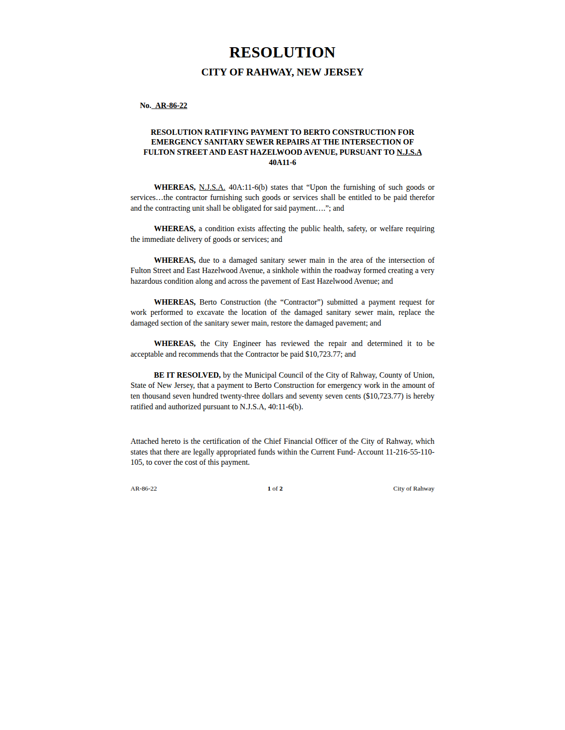RESOLUTION
CITY OF RAHWAY, NEW JERSEY
No. AR-86-22
RESOLUTION RATIFYING PAYMENT TO BERTO CONSTRUCTION FOR EMERGENCY SANITARY SEWER REPAIRS AT THE INTERSECTION OF FULTON STREET AND EAST HAZELWOOD AVENUE, PURSUANT TO N.J.S.A 40A11-6
WHEREAS, N.J.S.A. 40A:11-6(b) states that “Upon the furnishing of such goods or services…the contractor furnishing such goods or services shall be entitled to be paid therefor and the contracting unit shall be obligated for said payment….”; and
WHEREAS, a condition exists affecting the public health, safety, or welfare requiring the immediate delivery of goods or services; and
WHEREAS, due to a damaged sanitary sewer main in the area of the intersection of Fulton Street and East Hazelwood Avenue, a sinkhole within the roadway formed creating a very hazardous condition along and across the pavement of East Hazelwood Avenue; and
WHEREAS, Berto Construction (the “Contractor”) submitted a payment request for work performed to excavate the location of the damaged sanitary sewer main, replace the damaged section of the sanitary sewer main, restore the damaged pavement; and
WHEREAS, the City Engineer has reviewed the repair and determined it to be acceptable and recommends that the Contractor be paid $10,723.77; and
BE IT RESOLVED, by the Municipal Council of the City of Rahway, County of Union, State of New Jersey, that a payment to Berto Construction for emergency work in the amount of ten thousand seven hundred twenty-three dollars and seventy seven cents ($10,723.77) is hereby ratified and authorized pursuant to N.J.S.A, 40:11-6(b).
Attached hereto is the certification of the Chief Financial Officer of the City of Rahway, which states that there are legally appropriated funds within the Current Fund- Account 11-216-55-110-105, to cover the cost of this payment.
AR-86-22
1 of 2
City of Rahway